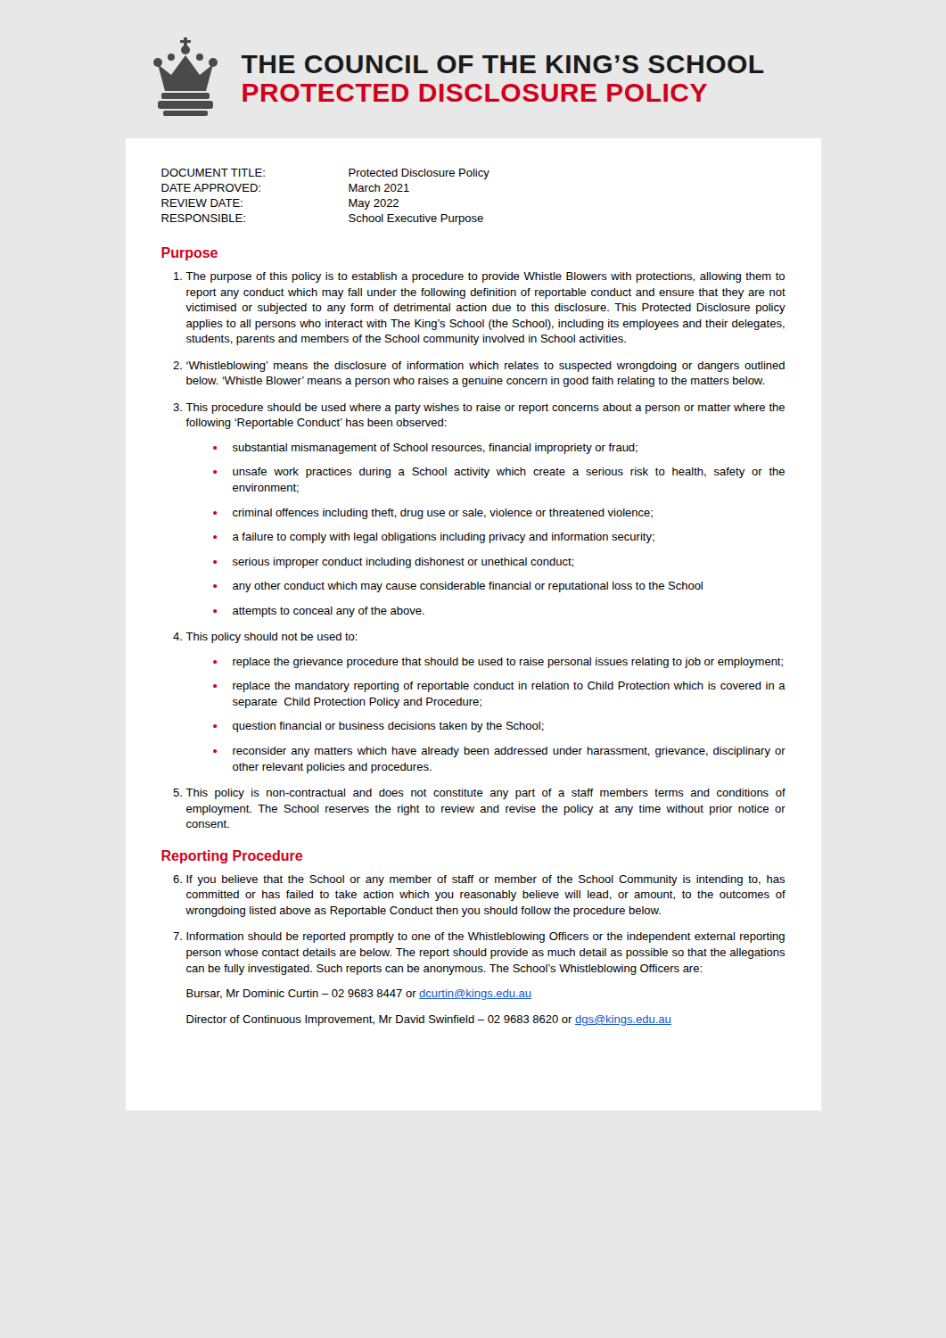THE COUNCIL OF THE KING’S SCHOOL
PROTECTED DISCLOSURE POLICY
| DOCUMENT TITLE: | Protected Disclosure Policy |
| DATE APPROVED: | March 2021 |
| REVIEW DATE: | May 2022 |
| RESPONSIBLE: | School Executive Purpose |
Purpose
The purpose of this policy is to establish a procedure to provide Whistle Blowers with protections, allowing them to report any conduct which may fall under the following definition of reportable conduct and ensure that they are not victimised or subjected to any form of detrimental action due to this disclosure. This Protected Disclosure policy applies to all persons who interact with The King’s School (the School), including its employees and their delegates, students, parents and members of the School community involved in School activities.
‘Whistleblowing’ means the disclosure of information which relates to suspected wrongdoing or dangers outlined below. ‘Whistle Blower’ means a person who raises a genuine concern in good faith relating to the matters below.
This procedure should be used where a party wishes to raise or report concerns about a person or matter where the following ‘Reportable Conduct’ has been observed:
substantial mismanagement of School resources, financial impropriety or fraud;
unsafe work practices during a School activity which create a serious risk to health, safety or the environment;
criminal offences including theft, drug use or sale, violence or threatened violence;
a failure to comply with legal obligations including privacy and information security;
serious improper conduct including dishonest or unethical conduct;
any other conduct which may cause considerable financial or reputational loss to the School
attempts to conceal any of the above.
This policy should not be used to:
replace the grievance procedure that should be used to raise personal issues relating to job or employment;
replace the mandatory reporting of reportable conduct in relation to Child Protection which is covered in a separate Child Protection Policy and Procedure;
question financial or business decisions taken by the School;
reconsider any matters which have already been addressed under harassment, grievance, disciplinary or other relevant policies and procedures.
This policy is non-contractual and does not constitute any part of a staff members terms and conditions of employment. The School reserves the right to review and revise the policy at any time without prior notice or consent.
Reporting Procedure
If you believe that the School or any member of staff or member of the School Community is intending to, has committed or has failed to take action which you reasonably believe will lead, or amount, to the outcomes of wrongdoing listed above as Reportable Conduct then you should follow the procedure below.
Information should be reported promptly to one of the Whistleblowing Officers or the independent external reporting person whose contact details are below. The report should provide as much detail as possible so that the allegations can be fully investigated. Such reports can be anonymous. The School’s Whistleblowing Officers are:
Bursar, Mr Dominic Curtin – 02 9683 8447 or dcurtin@kings.edu.au
Director of Continuous Improvement, Mr David Swinfield – 02 9683 8620 or dgs@kings.edu.au